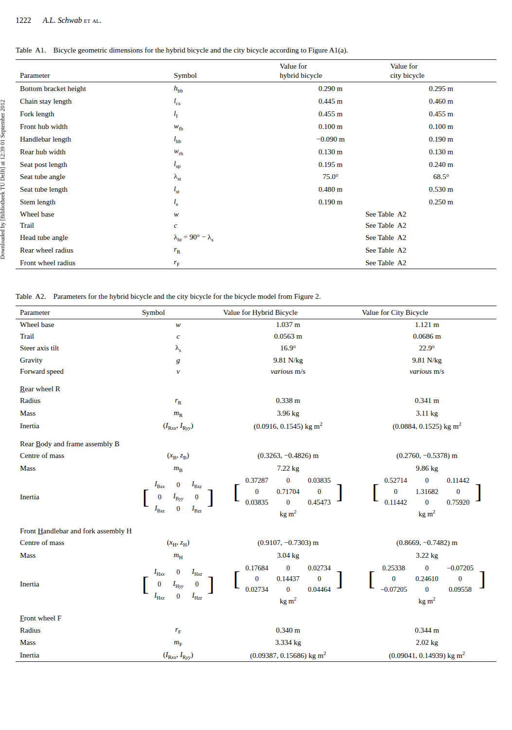Downloaded by [Bibliotheek TU Delft] at 12:39 01 September 2012
1222 A.L. Schwab et al.
Table A1. Bicycle geometric dimensions for the hybrid bicycle and the city bicycle according to Figure A1(a).
| Parameter | Symbol | Value for hybrid bicycle | Value for city bicycle |
| --- | --- | --- | --- |
| Bottom bracket height | h bb | 0.290 m | 0.295 m |
| Chain stay length | l cs | 0.445 m | 0.460 m |
| Fork length | l f | 0.455 m | 0.455 m |
| Front hub width | w fh | 0.100 m | 0.100 m |
| Handlebar length | l hb | −0.090 m | 0.190 m |
| Rear hub width | w rh | 0.130 m | 0.130 m |
| Seat post length | l sp | 0.195 m | 0.240 m |
| Seat tube angle | λ st | 75.0° | 68.5° |
| Seat tube length | l st | 0.480 m | 0.530 m |
| Stem length | l s | 0.190 m | 0.250 m |
| Wheel base | w | See Table A2 |
| Trail | c | See Table A2 |
| Head tube angle | λ ht = 90° − λ s | See Table A2 |
| Rear wheel radius | r R | See Table A2 |
| Front wheel radius | r F | See Table A2 |
Table A2. Parameters for the hybrid bicycle and the city bicycle for the bicycle model from Figure 2.
| Parameter | Symbol | Value for Hybrid Bicycle | Value for City Bicycle |
| --- | --- | --- | --- |
| Wheel base | w | 1.037 m | 1.121 m |
| Trail | c | 0.0563 m | 0.0686 m |
| Steer axis tilt | λ s | 16.9° | 22.9° |
| Gravity | g | 9.81 N/kg | 9.81 N/kg |
| Forward speed | v | various m/s | various m/s |
| R ear wheel R |
| Radius | r R | 0.338 m | 0.341 m |
| Mass | m R | 3.96 kg | 3.11 kg |
| Inertia | ( I R xx , I R yy ) | (0.0916, 0.1545) kg m 2 | (0.0884, 0.1525) kg m 2 |
| Rear B ody and frame assembly B |
| Centre of mass | ( x B , z B ) | (0.3263, −0.4826) m | (0.2760, −0.5378) m |
| Mass | m B | 7.22 kg | 9.86 kg |
| Inertia | [ / I B xx / 0 / I B xz / / 0 / I B yy / 0 / / I B xz / 0 / I B zz / ] | [ / 0.37287 / 0 / 0.03835 / / 0 / 0.71704 / 0 / / 0.03835 / 0 / 0.45473 / ] kg m 2 | [ / 0.52714 / 0 / 0.11442 / / 0 / 1.31682 / 0 / / 0.11442 / 0 / 0.75920 / ] kg m 2 |
| Front H andlebar and fork assembly H |
| Centre of mass | ( x H , z H ) | (0.9107, −0.7303) m | (0.8669, −0.7482) m |
| Mass | m H | 3.04 kg | 3.22 kg |
| Inertia | [ / I H xx / 0 / I H xz / / 0 / I H yy / 0 / / I H xz / 0 / I H zz / ] | [ / 0.17684 / 0 / 0.02734 / / 0 / 0.14437 / 0 / / 0.02734 / 0 / 0.04464 / ] kg m 2 | [ / 0.25338 / 0 / −0.07205 / / 0 / 0.24610 / 0 / / −0.07205 / 0 / 0.09558 / ] kg m 2 |
| F ront wheel F |
| Radius | r F | 0.340 m | 0.344 m |
| Mass | m F | 3.334 kg | 2.02 kg |
| Inertia | ( I R xx , I R yy ) | (0.09387, 0.15686) kg m 2 | (0.09041, 0.14939) kg m 2 |